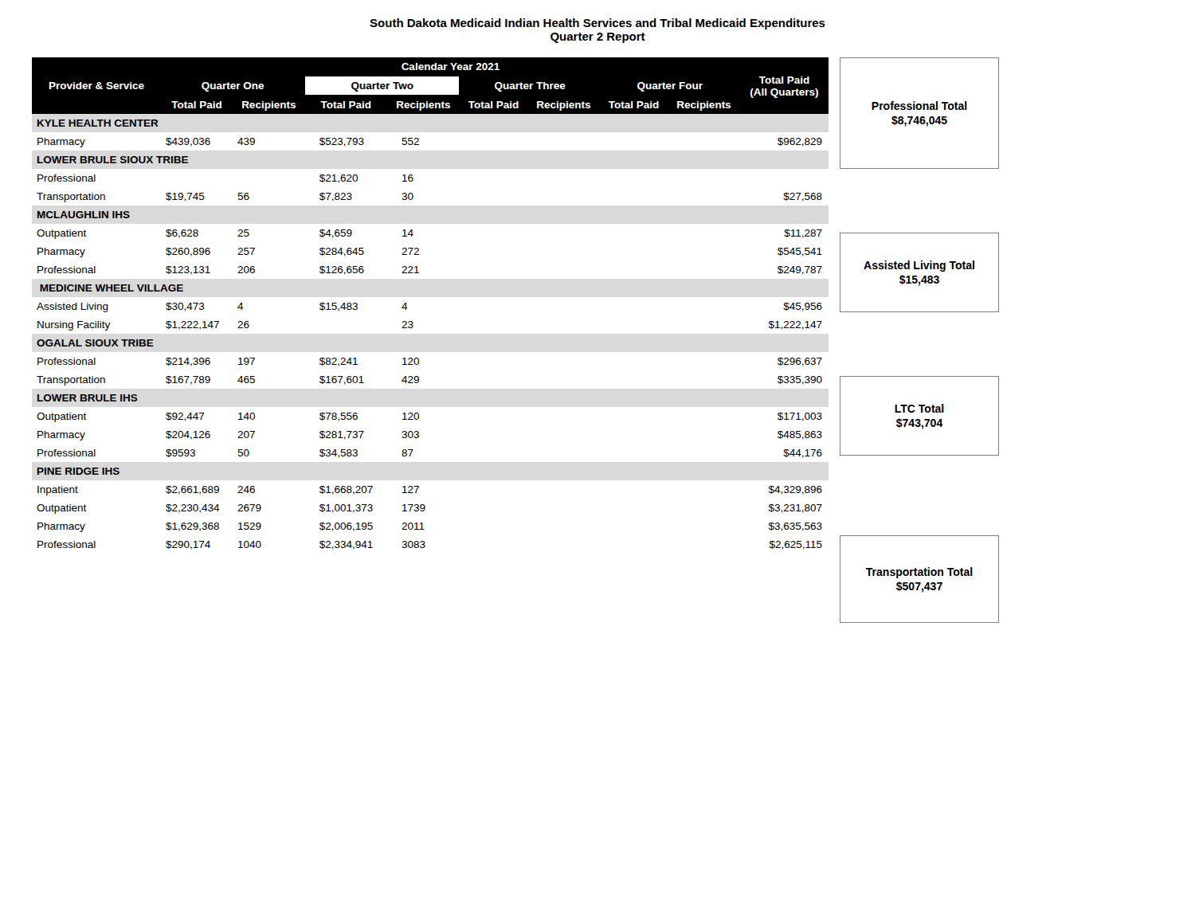South Dakota Medicaid Indian Health Services and Tribal Medicaid Expenditures
Quarter 2 Report
| Provider & Service | Calendar Year 2021 | Total Paid (All Quarters) |
| --- | --- | --- |
| Quarter One | Quarter Two | Quarter Three | Quarter Four |
| Total Paid | Recipients | Total Paid | Recipients | Total Paid | Recipients | Total Paid | Recipients |
| KYLE HEALTH CENTER |
| Pharmacy | $439,036 | 439 | $523,793 | 552 | | | | | $962,829 |
| LOWER BRULE SIOUX TRIBE |
| Professional | | | $21,620 | 16 | | | | | |
| Transportation | $19,745 | 56 | $7,823 | 30 | | | | | $27,568 |
| MCLAUGHLIN IHS |
| Outpatient | $6,628 | 25 | $4,659 | 14 | | | | | $11,287 |
| Pharmacy | $260,896 | 257 | $284,645 | 272 | | | | | $545,541 |
| Professional | $123,131 | 206 | $126,656 | 221 | | | | | $249,787 |
| MEDICINE WHEEL VILLAGE |
| Assisted Living | $30,473 | 4 | $15,483 | 4 | | | | | $45,956 |
| Nursing Facility | $1,222,147 | 26 | | 23 | | | | | $1,222,147 |
| OGALAL SIOUX TRIBE |
| Professional | $214,396 | 197 | $82,241 | 120 | | | | | $296,637 |
| Transportation | $167,789 | 465 | $167,601 | 429 | | | | | $335,390 |
| LOWER BRULE IHS |
| Outpatient | $92,447 | 140 | $78,556 | 120 | | | | | $171,003 |
| Pharmacy | $204,126 | 207 | $281,737 | 303 | | | | | $485,863 |
| Professional | $9593 | 50 | $34,583 | 87 | | | | | $44,176 |
| PINE RIDGE IHS |
| Inpatient | $2,661,689 | 246 | $1,668,207 | 127 | | | | | $4,329,896 |
| Outpatient | $2,230,434 | 2679 | $1,001,373 | 1739 | | | | | $3,231,807 |
| Pharmacy | $1,629,368 | 1529 | $2,006,195 | 2011 | | | | | $3,635,563 |
| Professional | $290,174 | 1040 | $2,334,941 | 3083 | | | | | $2,625,115 |
Professional Total $8,746,045
Assisted Living Total $15,483
LTC Total $743,704
Transportation Total $507,437